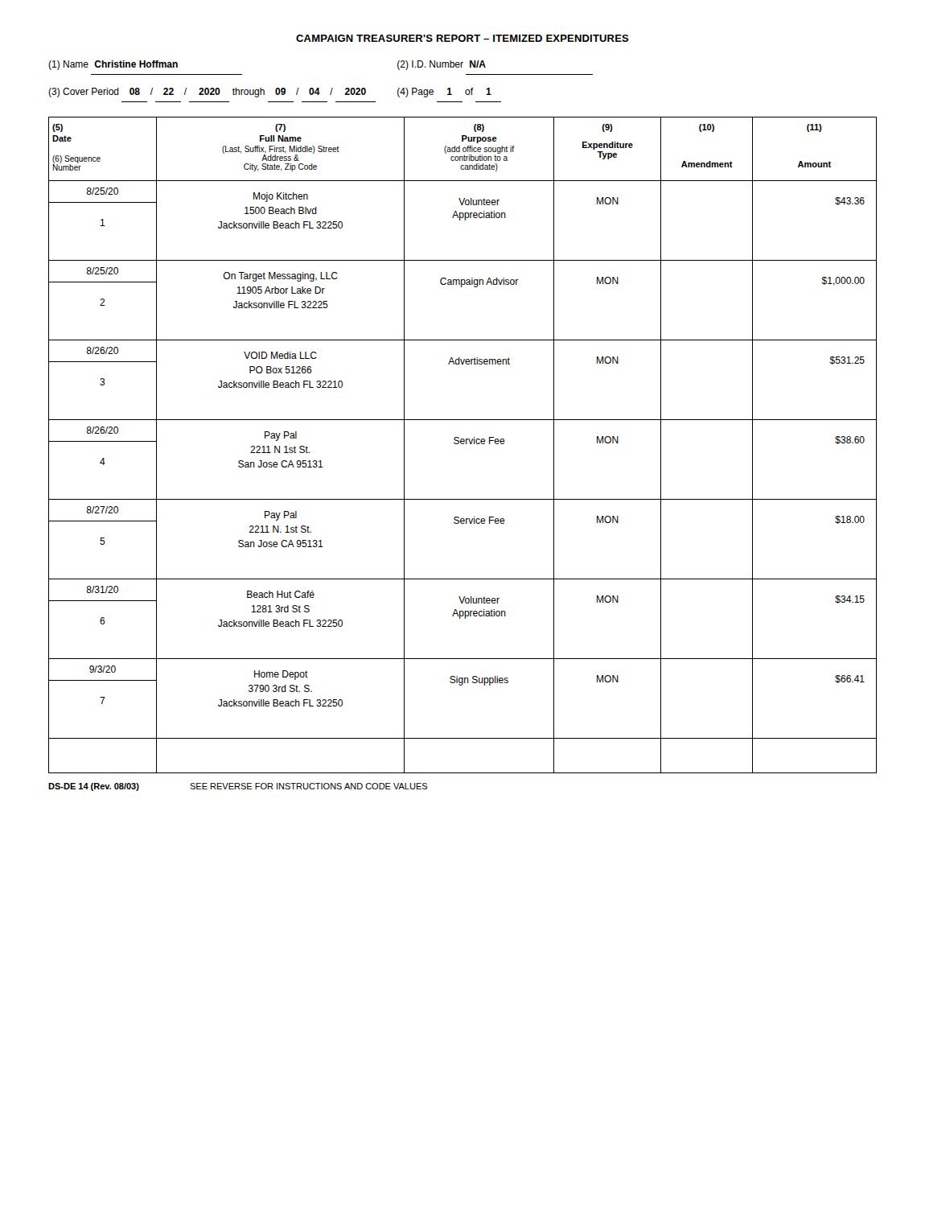CAMPAIGN TREASURER'S REPORT – ITEMIZED EXPENDITURES
(1) Name Christine Hoffman (2) I.D. Number N/A
(3) Cover Period 08 / 22 / 2020 through 09 / 04 / 2020 (4) Page 1 of 1
| (5) Date (6) Sequence Number | (7) Full Name (Last, Suffix, First, Middle) Street Address & City, State, Zip Code | (8) Purpose (add office sought if contribution to a candidate) | (9) Expenditure Type | (10) Amendment | (11) Amount |
| --- | --- | --- | --- | --- | --- |
| 8/25/20 1 | Mojo Kitchen 1500 Beach Blvd Jacksonville Beach FL 32250 | Volunteer Appreciation | MON | | $43.36 |
| 8/25/20 2 | On Target Messaging, LLC 11905 Arbor Lake Dr Jacksonville FL 32225 | Campaign Advisor | MON | | $1,000.00 |
| 8/26/20 3 | VOID Media LLC PO Box 51266 Jacksonville Beach FL 32210 | Advertisement | MON | | $531.25 |
| 8/26/20 4 | Pay Pal 2211 N 1st St. San Jose CA 95131 | Service Fee | MON | | $38.60 |
| 8/27/20 5 | Pay Pal 2211 N. 1st St. San Jose CA 95131 | Service Fee | MON | | $18.00 |
| 8/31/20 6 | Beach Hut Café 1281 3rd St S Jacksonville Beach FL 32250 | Volunteer Appreciation | MON | | $34.15 |
| 9/3/20 7 | Home Depot 3790 3rd St. S. Jacksonville Beach FL 32250 | Sign Supplies | MON | | $66.41 |
DS-DE 14 (Rev. 08/03) SEE REVERSE FOR INSTRUCTIONS AND CODE VALUES